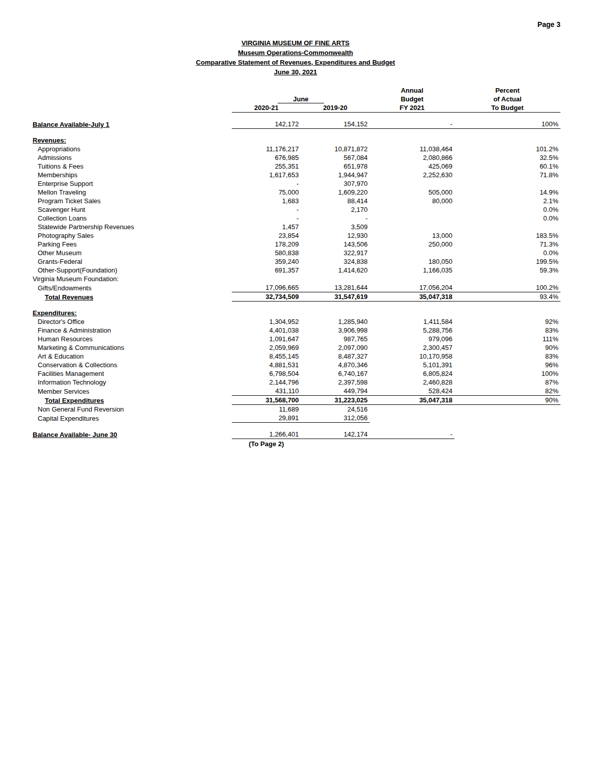Page 3
VIRGINIA MUSEUM OF FINE ARTS
Museum Operations-Commonwealth
Comparative Statement of Revenues, Expenditures and Budget
June 30, 2021
| | | | Annual | Percent |
| | June | Budget | of Actual |
| | 2020-21 | 2019-20 | FY 2021 | To Budget |
| Balance Available-July 1 | 142,172 | 154,152 | - | 100% |
| Revenues: | | | | |
| Appropriations | 11,176,217 | 10,871,872 | 11,038,464 | 101.2% |
| Admissions | 676,985 | 567,084 | 2,080,866 | 32.5% |
| Tuitions & Fees | 255,351 | 651,978 | 425,069 | 60.1% |
| Memberships | 1,617,653 | 1,944,947 | 2,252,630 | 71.8% |
| Enterprise Support | - | 307,970 | | |
| Mellon Traveling | 75,000 | 1,609,220 | 505,000 | 14.9% |
| Program Ticket Sales | 1,683 | 88,414 | 80,000 | 2.1% |
| Scavenger Hunt | - | 2,170 | | 0.0% |
| Collection Loans | - | - | | 0.0% |
| Statewide Partnership Revenues | 1,457 | 3,509 | | |
| Photography Sales | 23,854 | 12,930 | 13,000 | 183.5% |
| Parking Fees | 178,209 | 143,506 | 250,000 | 71.3% |
| Other Museum | 580,838 | 322,917 | | 0.0% |
| Grants-Federal | 359,240 | 324,838 | 180,050 | 199.5% |
| Other-Support(Foundation) | 691,357 | 1,414,620 | 1,166,035 | 59.3% |
| Virginia Museum Foundation: | | | | |
| Gifts/Endowments | 17,096,665 | 13,281,644 | 17,056,204 | 100.2% |
| Total Revenues | 32,734,509 | 31,547,619 | 35,047,318 | 93.4% |
| Expenditures: | | | | |
| Director's Office | 1,304,952 | 1,285,940 | 1,411,584 | 92% |
| Finance & Administration | 4,401,038 | 3,906,998 | 5,288,756 | 83% |
| Human Resources | 1,091,647 | 987,765 | 979,096 | 111% |
| Marketing & Communications | 2,059,969 | 2,097,090 | 2,300,457 | 90% |
| Art & Education | 8,455,145 | 8,487,327 | 10,170,958 | 83% |
| Conservation & Collections | 4,881,531 | 4,870,346 | 5,101,391 | 96% |
| Facilities Management | 6,798,504 | 6,740,167 | 6,805,824 | 100% |
| Information Technology | 2,144,796 | 2,397,598 | 2,460,828 | 87% |
| Member Services | 431,110 | 449,794 | 528,424 | 82% |
| Total Expenditures | 31,568,700 | 31,223,025 | 35,047,318 | 90% |
| Non General Fund Reversion | 11,689 | 24,516 | | |
| Capital Expenditures | 29,891 | 312,056 | | |
| Balance Available- June 30 | 1,266,401 | 142,174 | - | |
| | (To Page 2) | | | |